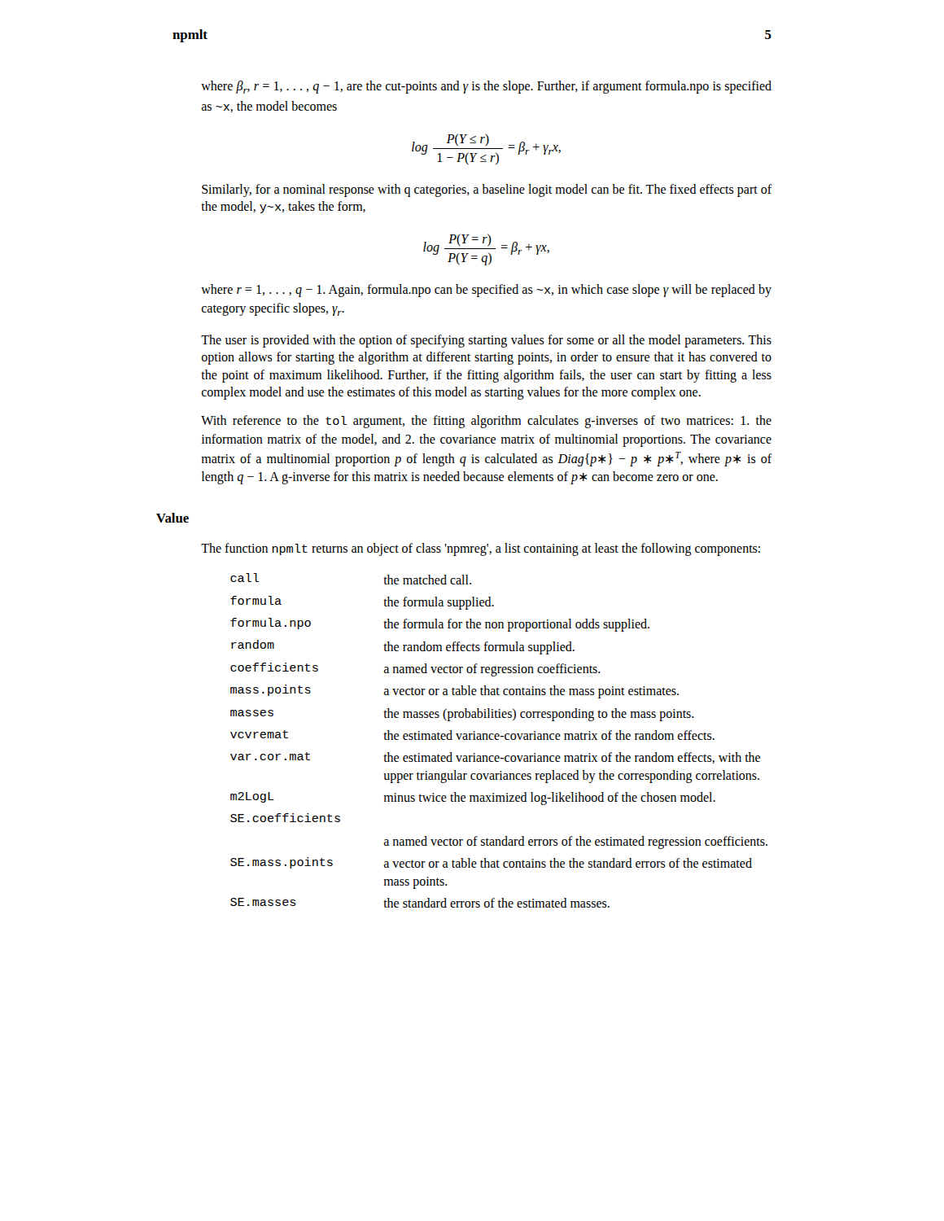npmlt 5
where βr, r = 1, . . . , q − 1, are the cut-points and γ is the slope. Further, if argument formula.npo is specified as ~x, the model becomes
log P(Y ≤ r) 1 − P(Y ≤ r) = βr + γrx,
Similarly, for a nominal response with q categories, a baseline logit model can be fit. The fixed effects part of the model, y~x, takes the form,
log P(Y = r) P(Y = q) = βr + γx,
where r = 1, . . . , q − 1. Again, formula.npo can be specified as ~x, in which case slope γ will be replaced by category specific slopes, γr.
The user is provided with the option of specifying starting values for some or all the model parameters. This option allows for starting the algorithm at different starting points, in order to ensure that it has convered to the point of maximum likelihood. Further, if the fitting algorithm fails, the user can start by fitting a less complex model and use the estimates of this model as starting values for the more complex one.
With reference to the tol argument, the fitting algorithm calculates g-inverses of two matrices: 1. the information matrix of the model, and 2. the covariance matrix of multinomial proportions. The covariance matrix of a multinomial proportion p of length q is calculated as Diag{p∗} − p ∗ p∗T, where p∗ is of length q − 1. A g-inverse for this matrix is needed because elements of p∗ can become zero or one.
Value
The function npmlt returns an object of class 'npmreg', a list containing at least the following components:
call
the matched call.
formula
the formula supplied.
formula.npo
the formula for the non proportional odds supplied.
random
the random effects formula supplied.
coefficients
a named vector of regression coefficients.
mass.points
a vector or a table that contains the mass point estimates.
masses
the masses (probabilities) corresponding to the mass points.
vcvremat
the estimated variance-covariance matrix of the random effects.
var.cor.mat
the estimated variance-covariance matrix of the random effects, with the upper triangular covariances replaced by the corresponding correlations.
m2LogL
minus twice the maximized log-likelihood of the chosen model.
SE.coefficients
a named vector of standard errors of the estimated regression coefficients.
SE.mass.points
a vector or a table that contains the the standard errors of the estimated mass points.
SE.masses
the standard errors of the estimated masses.